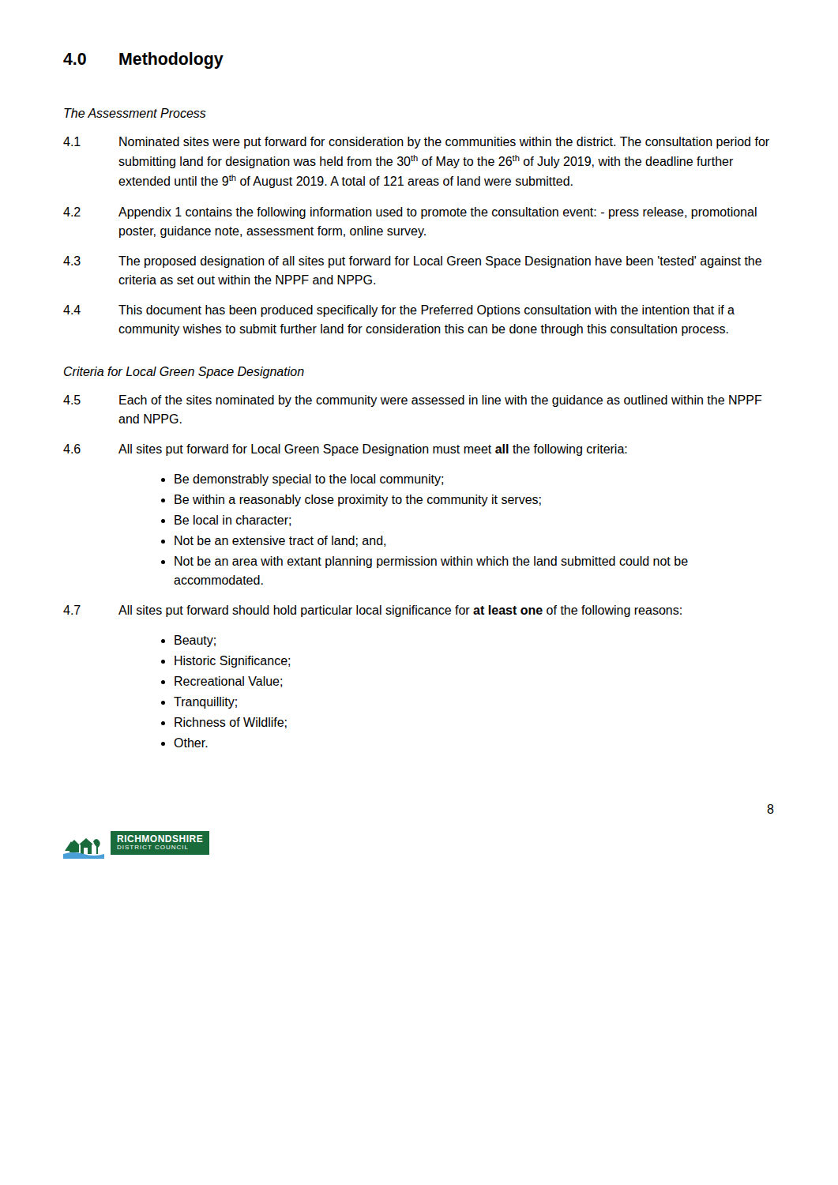4.0 Methodology
The Assessment Process
4.1
Nominated sites were put forward for consideration by the communities within the district. The consultation period for submitting land for designation was held from the 30th of May to the 26th of July 2019, with the deadline further extended until the 9th of August 2019. A total of 121 areas of land were submitted.
4.2
Appendix 1 contains the following information used to promote the consultation event: - press release, promotional poster, guidance note, assessment form, online survey.
4.3
The proposed designation of all sites put forward for Local Green Space Designation have been 'tested' against the criteria as set out within the NPPF and NPPG.
4.4
This document has been produced specifically for the Preferred Options consultation with the intention that if a community wishes to submit further land for consideration this can be done through this consultation process.
Criteria for Local Green Space Designation
4.5
Each of the sites nominated by the community were assessed in line with the guidance as outlined within the NPPF and NPPG.
4.6
All sites put forward for Local Green Space Designation must meet all the following criteria:
Be demonstrably special to the local community;
Be within a reasonably close proximity to the community it serves;
Be local in character;
Not be an extensive tract of land; and,
Not be an area with extant planning permission within which the land submitted could not be accommodated.
4.7
All sites put forward should hold particular local significance for at least one of the following reasons:
Beauty;
Historic Significance;
Recreational Value;
Tranquillity;
Richness of Wildlife;
Other.
8
RICHMONDSHIREDISTRICT COUNCIL